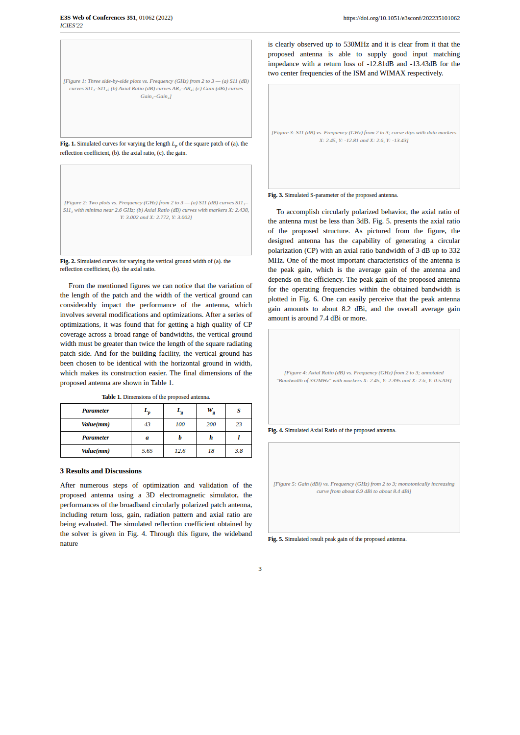E3S Web of Conferences 351, 01062 (2022)
ICIES'22
https://doi.org/10.1051/e3sconf/202235101062
[Figure 1: Three side-by-side plots vs. Frequency (GHz) from 2 to 3 — (a) S11 (dB) curves S11₁–S11₄; (b) Axial Ratio (dB) curves AR₁–AR₄; (c) Gain (dBi) curves Gain₁–Gain₄]
Fig. 1. Simulated curves for varying the length Lp of the square patch of (a). the reflection coefficient, (b). the axial ratio, (c). the gain.
[Figure 2: Two plots vs. Frequency (GHz) from 2 to 3 — (a) S11 (dB) curves S11₁–S11₃ with minima near 2.6 GHz; (b) Axial Ratio (dB) curves with markers X: 2.438, Y: 3.002 and X: 2.772, Y: 3.002]
Fig. 2. Simulated curves for varying the vertical ground width of (a). the reflection coefficient, (b). the axial ratio.
From the mentioned figures we can notice that the variation of the length of the patch and the width of the vertical ground can considerably impact the performance of the antenna, which involves several modifications and optimizations. After a series of optimizations, it was found that for getting a high quality of CP coverage across a broad range of bandwidths, the vertical ground width must be greater than twice the length of the square radiating patch side. And for the building facility, the vertical ground has been chosen to be identical with the horizontal ground in width, which makes its construction easier. The final dimensions of the proposed antenna are shown in Table 1.
Table 1. Dimensions of the proposed antenna.
| Parameter | L p | L g | W g | S |
| --- | --- | --- | --- | --- |
| Value(mm) | 43 | 100 | 200 | 23 |
| Parameter | a | b | h | l |
| Value(mm) | 5.65 | 12.6 | 18 | 3.8 |
3 Results and Discussions
After numerous steps of optimization and validation of the proposed antenna using a 3D electromagnetic simulator, the performances of the broadband circularly polarized patch antenna, including return loss, gain, radiation pattern and axial ratio are being evaluated. The simulated reflection coefficient obtained by the solver is given in Fig. 4. Through this figure, the wideband nature
is clearly observed up to 530MHz and it is clear from it that the proposed antenna is able to supply good input matching impedance with a return loss of -12.81dB and -13.43dB for the two center frequencies of the ISM and WIMAX respectively.
[Figure 3: S11 (dB) vs. Frequency (GHz) from 2 to 3; curve dips with data markers X: 2.45, Y: -12.81 and X: 2.6, Y: -13.43]
Fig. 3. Simulated S-parameter of the proposed antenna.
To accomplish circularly polarized behavior, the axial ratio of the antenna must be less than 3dB. Fig. 5. presents the axial ratio of the proposed structure. As pictured from the figure, the designed antenna has the capability of generating a circular polarization (CP) with an axial ratio bandwidth of 3 dB up to 332 MHz. One of the most important characteristics of the antenna is the peak gain, which is the average gain of the antenna and depends on the efficiency. The peak gain of the proposed antenna for the operating frequencies within the obtained bandwidth is plotted in Fig. 6. One can easily perceive that the peak antenna gain amounts to about 8.2 dBi, and the overall average gain amount is around 7.4 dBi or more.
[Figure 4: Axial Ratio (dB) vs. Frequency (GHz) from 2 to 3; annotated "Bandwidth of 332MHz" with markers X: 2.45, Y: 2.395 and X: 2.6, Y: 0.5203]
Fig. 4. Simulated Axial Ratio of the proposed antenna.
[Figure 5: Gain (dBi) vs. Frequency (GHz) from 2 to 3; monotonically increasing curve from about 6.9 dBi to about 8.4 dBi]
Fig. 5. Simulated result peak gain of the proposed antenna.
3